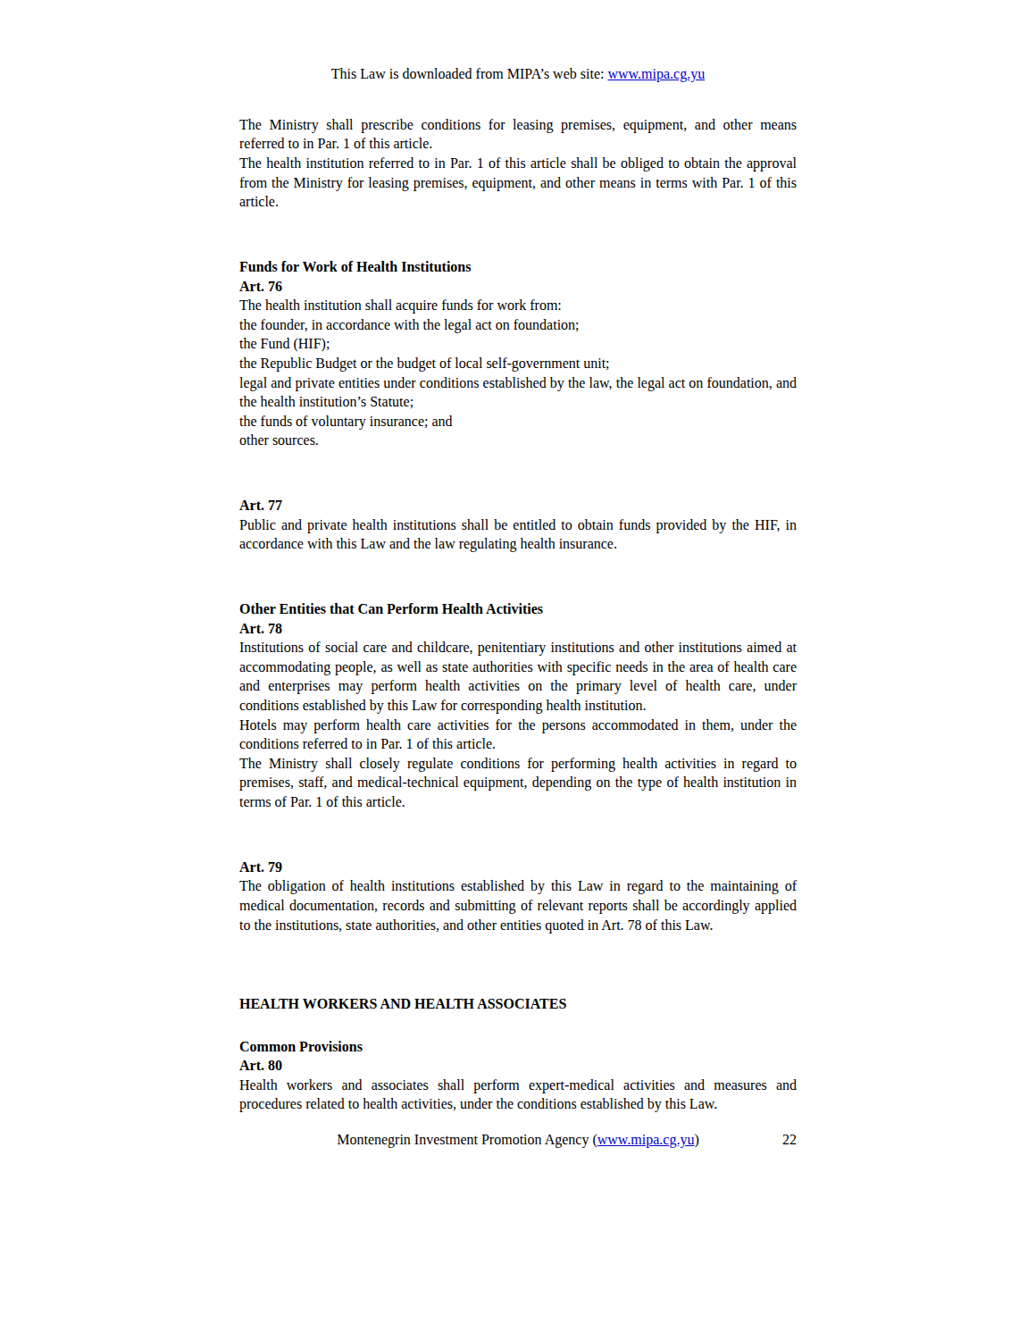This Law is downloaded from MIPA’s web site: www.mipa.cg.yu
The Ministry shall prescribe conditions for leasing premises, equipment, and other means referred to in Par. 1 of this article.
The health institution referred to in Par. 1 of this article shall be obliged to obtain the approval from the Ministry for leasing premises, equipment, and other means in terms with Par. 1 of this article.
Funds for Work of Health Institutions
Art. 76
The health institution shall acquire funds for work from:
the founder, in accordance with the legal act on foundation;
the Fund (HIF);
the Republic Budget or the budget of local self-government unit;
legal and private entities under conditions established by the law, the legal act on foundation, and the health institution’s Statute;
the funds of voluntary insurance; and
other sources.
Art. 77
Public and private health institutions shall be entitled to obtain funds provided by the HIF, in accordance with this Law and the law regulating health insurance.
Other Entities that Can Perform Health Activities
Art. 78
Institutions of social care and childcare, penitentiary institutions and other institutions aimed at accommodating people, as well as state authorities with specific needs in the area of health care and enterprises may perform health activities on the primary level of health care, under conditions established by this Law for corresponding health institution.
Hotels may perform health care activities for the persons accommodated in them, under the conditions referred to in Par. 1 of this article.
The Ministry shall closely regulate conditions for performing health activities in regard to premises, staff, and medical-technical equipment, depending on the type of health institution in terms of Par. 1 of this article.
Art. 79
The obligation of health institutions established by this Law in regard to the maintaining of medical documentation, records and submitting of relevant reports shall be accordingly applied to the institutions, state authorities, and other entities quoted in Art. 78 of this Law.
HEALTH WORKERS AND HEALTH ASSOCIATES
Common Provisions
Art. 80
Health workers and associates shall perform expert-medical activities and measures and procedures related to health activities, under the conditions established by this Law.
Montenegrin Investment Promotion Agency (www.mipa.cg.yu) 22